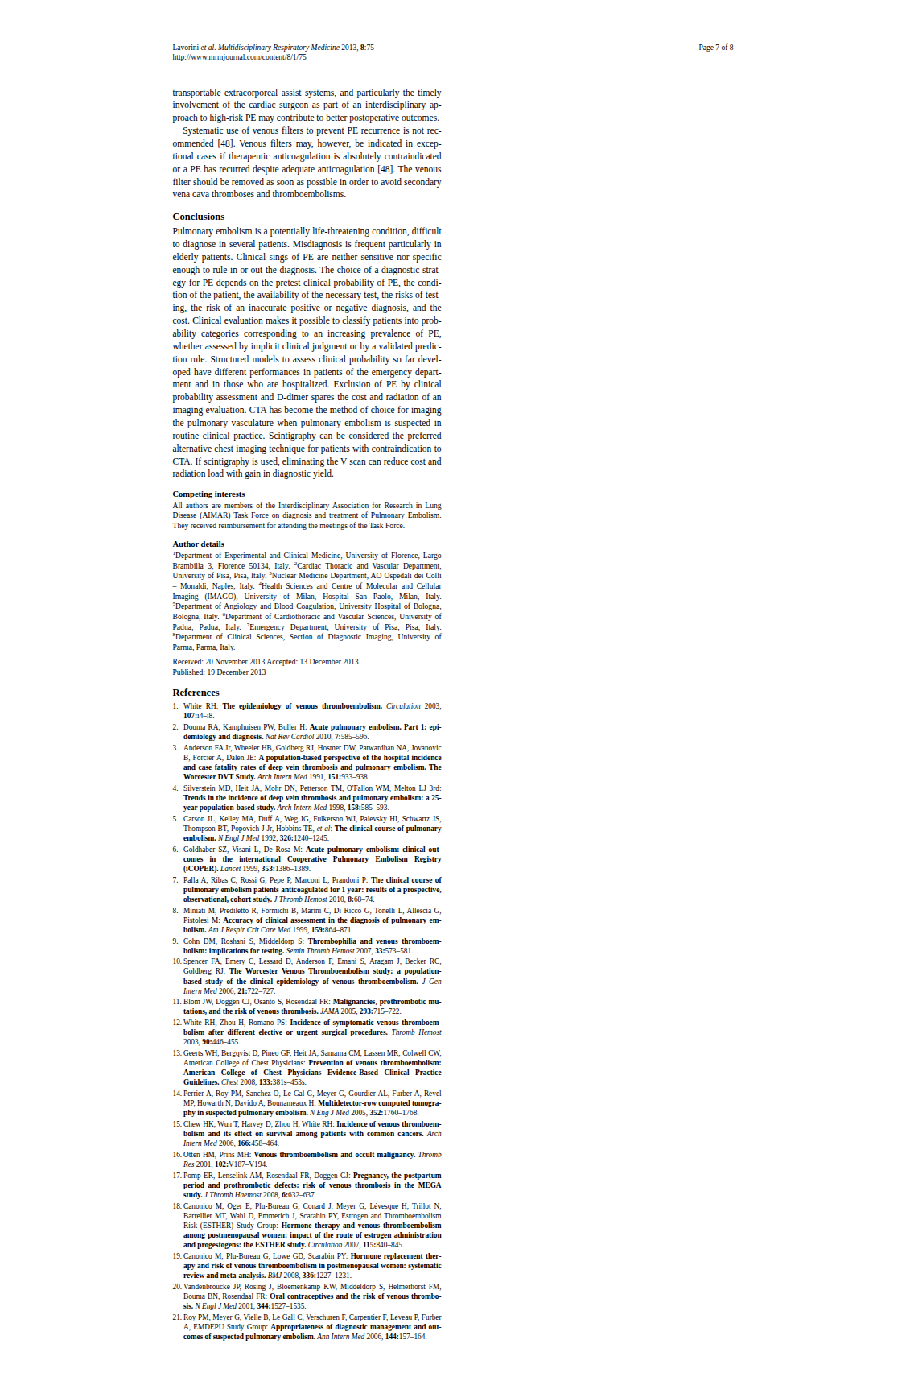Lavorini et al. Multidisciplinary Respiratory Medicine 2013, 8:75
http://www.mrmjournal.com/content/8/1/75
Page 7 of 8
transportable extracorporeal assist systems, and particularly the timely involvement of the cardiac surgeon as part of an interdisciplinary approach to high-risk PE may contribute to better postoperative outcomes.
Systematic use of venous filters to prevent PE recurrence is not recommended [48]. Venous filters may, however, be indicated in exceptional cases if therapeutic anticoagulation is absolutely contraindicated or a PE has recurred despite adequate anticoagulation [48]. The venous filter should be removed as soon as possible in order to avoid secondary vena cava thromboses and thromboembolisms.
Conclusions
Pulmonary embolism is a potentially life-threatening condition, difficult to diagnose in several patients. Misdiagnosis is frequent particularly in elderly patients. Clinical sings of PE are neither sensitive nor specific enough to rule in or out the diagnosis. The choice of a diagnostic strategy for PE depends on the pretest clinical probability of PE, the condition of the patient, the availability of the necessary test, the risks of testing, the risk of an inaccurate positive or negative diagnosis, and the cost. Clinical evaluation makes it possible to classify patients into probability categories corresponding to an increasing prevalence of PE, whether assessed by implicit clinical judgment or by a validated prediction rule. Structured models to assess clinical probability so far developed have different performances in patients of the emergency department and in those who are hospitalized. Exclusion of PE by clinical probability assessment and D-dimer spares the cost and radiation of an imaging evaluation. CTA has become the method of choice for imaging the pulmonary vasculature when pulmonary embolism is suspected in routine clinical practice. Scintigraphy can be considered the preferred alternative chest imaging technique for patients with contraindication to CTA. If scintigraphy is used, eliminating the V scan can reduce cost and radiation load with gain in diagnostic yield.
Competing interests
All authors are members of the Interdisciplinary Association for Research in Lung Disease (AIMAR) Task Force on diagnosis and treatment of Pulmonary Embolism. They received reimbursement for attending the meetings of the Task Force.
Author details
1Department of Experimental and Clinical Medicine, University of Florence, Largo Brambilla 3, Florence 50134, Italy. 2Cardiac Thoracic and Vascular Department, University of Pisa, Pisa, Italy. 3Nuclear Medicine Department, AO Ospedali dei Colli – Monaldi, Naples, Italy. 4Health Sciences and Centre of Molecular and Cellular Imaging (IMAGO), University of Milan, Hospital San Paolo, Milan, Italy. 5Department of Angiology and Blood Coagulation, University Hospital of Bologna, Bologna, Italy. 6Department of Cardiothoracic and Vascular Sciences, University of Padua, Padua, Italy. 7Emergency Department, University of Pisa, Pisa, Italy. 8Department of Clinical Sciences, Section of Diagnostic Imaging, University of Parma, Parma, Italy.
Received: 20 November 2013 Accepted: 13 December 2013
Published: 19 December 2013
References
White RH: The epidemiology of venous thromboembolism. Circulation 2003, 107: i4–i8.
Douma RA, Kamphuisen PW, Buller H: Acute pulmonary embolism. Part 1: epidemiology and diagnosis. Nat Rev Cardiol 2010, 7: 585–596.
Anderson FA Jr, Wheeler HB, Goldberg RJ, Hosmer DW, Patwardhan NA, Jovanovic B, Forcier A, Dalen JE: A population-based perspective of the hospital incidence and case fatality rates of deep vein thrombosis and pulmonary embolism. The Worcester DVT Study. Arch Intern Med 1991, 151: 933–938.
Silverstein MD, Heit JA, Mohr DN, Petterson TM, O'Fallon WM, Melton LJ 3rd: Trends in the incidence of deep vein thrombosis and pulmonary embolism: a 25-year population-based study. Arch Intern Med 1998, 158: 585–593.
Carson JL, Kelley MA, Duff A, Weg JG, Fulkerson WJ, Palevsky HI, Schwartz JS, Thompson BT, Popovich J Jr, Hobbins TE, et al: The clinical course of pulmonary embolism. N Engl J Med 1992, 326: 1240–1245.
Goldhaber SZ, Visani L, De Rosa M: Acute pulmonary embolism: clinical outcomes in the international Cooperative Pulmonary Embolism Registry (iCOPER). Lancet 1999, 353: 1386–1389.
Palla A, Ribas C, Rossi G, Pepe P, Marconi L, Prandoni P: The clinical course of pulmonary embolism patients anticoagulated for 1 year: results of a prospective, observational, cohort study. J Thromb Hemost 2010, 8: 68–74.
Miniati M, Prediletto R, Formichi B, Marini C, Di Ricco G, Tonelli L, Allescia G, Pistolesi M: Accuracy of clinical assessment in the diagnosis of pulmonary embolism. Am J Respir Crit Care Med 1999, 159: 864–871.
Cohn DM, Roshani S, Middeldorp S: Thrombophilia and venous thromboembolism: implications for testing. Semin Thromb Hemost 2007, 33: 573–581.
Spencer FA, Emery C, Lessard D, Anderson F, Emani S, Aragam J, Becker RC, Goldberg RJ: The Worcester Venous Thromboembolism study: a population-based study of the clinical epidemiology of venous thromboembolism. J Gen Intern Med 2006, 21: 722–727.
Blom JW, Doggen CJ, Osanto S, Rosendaal FR: Malignancies, prothrombotic mutations, and the risk of venous thrombosis. JAMA 2005, 293: 715–722.
White RH, Zhou H, Romano PS: Incidence of symptomatic venous thromboembolism after different elective or urgent surgical procedures. Thromb Hemost 2003, 90: 446–455.
Geerts WH, Bergqvist D, Pineo GF, Heit JA, Samama CM, Lassen MR, Colwell CW, American College of Chest Physicians: Prevention of venous thromboembolism: American College of Chest Physicians Evidence-Based Clinical Practice Guidelines. Chest 2008, 133: 381s–453s.
Perrier A, Roy PM, Sanchez O, Le Gal G, Meyer G, Gourdier AL, Furber A, Revel MP, Howarth N, Davido A, Bounameaux H: Multidetector-row computed tomography in suspected pulmonary embolism. N Eng J Med 2005, 352: 1760–1768.
Chew HK, Wun T, Harvey D, Zhou H, White RH: Incidence of venous thromboembolism and its effect on survival among patients with common cancers. Arch Intern Med 2006, 166: 458–464.
Otten HM, Prins MH: Venous thromboembolism and occult malignancy. Thromb Res 2001, 102: V187–V194.
Pomp ER, Lenselink AM, Rosendaal FR, Doggen CJ: Pregnancy, the postpartum period and prothrombotic defects: risk of venous thrombosis in the MEGA study. J Thromb Haemost 2008, 6: 632–637.
Canonico M, Oger E, Plu-Bureau G, Conard J, Meyer G, Lévesque H, Trillot N, Barrellier MT, Wahl D, Emmerich J, Scarabin PY, Estrogen and Thromboembolism Risk (ESTHER) Study Group: Hormone therapy and venous thromboembolism among postmenopausal women: impact of the route of estrogen administration and progestogens: the ESTHER study. Circulation 2007, 115: 840–845.
Canonico M, Plu-Bureau G, Lowe GD, Scarabin PY: Hormone replacement therapy and risk of venous thromboembolism in postmenopausal women: systematic review and meta-analysis. BMJ 2008, 336: 1227–1231.
Vandenbroucke JP, Rosing J, Bloemenkamp KW, Middeldorp S, Helmerhorst FM, Bouma BN, Rosendaal FR: Oral contraceptives and the risk of venous thrombosis. N Engl J Med 2001, 344: 1527–1535.
Roy PM, Meyer G, Vielle B, Le Gall C, Verschuren F, Carpentier F, Leveau P, Furber A, EMDEPU Study Group: Appropriateness of diagnostic management and outcomes of suspected pulmonary embolism. Ann Intern Med 2006, 144: 157–164.